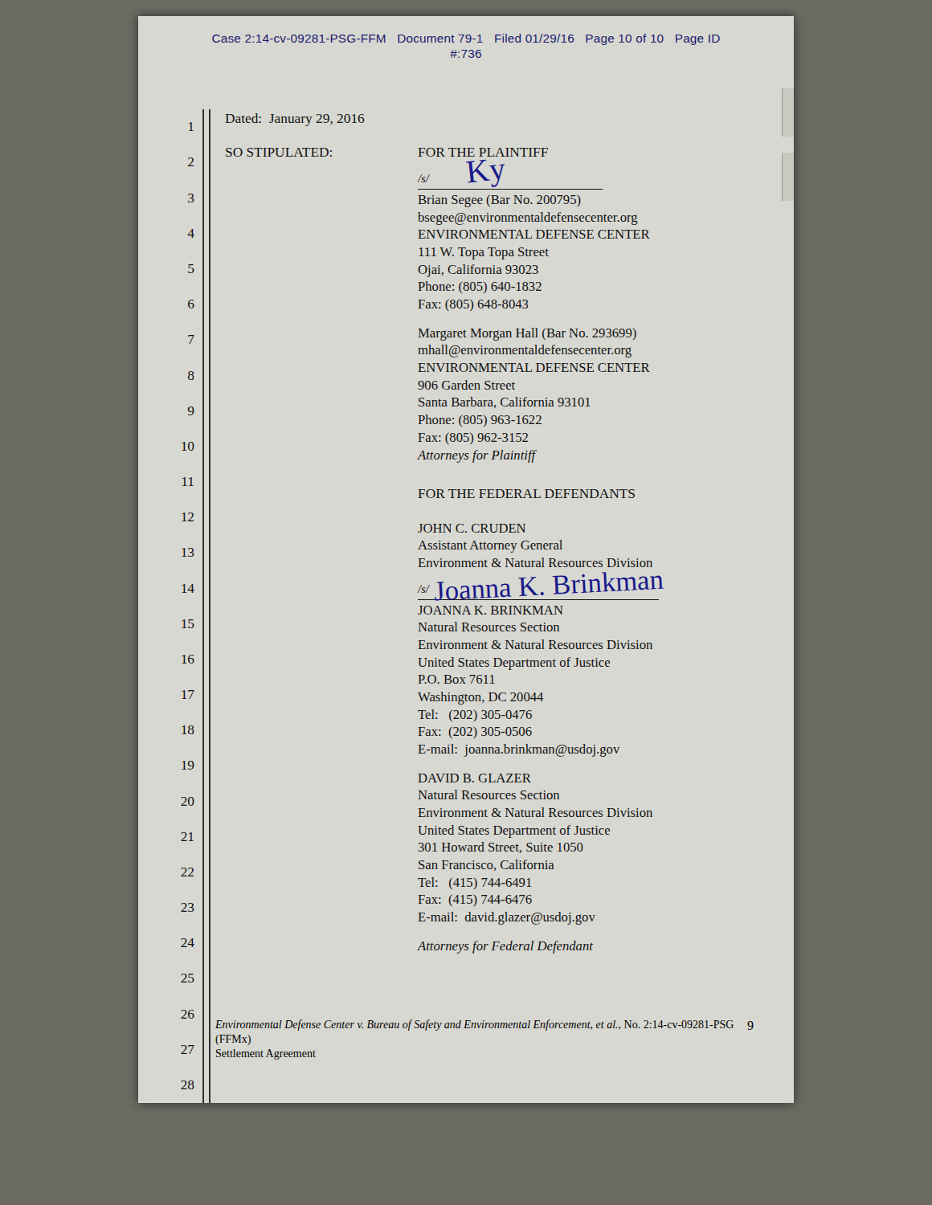Case 2:14-cv-09281-PSG-FFM Document 79-1 Filed 01/29/16 Page 10 of 10 Page ID
#:736
1
2
3
4
5
6
7
8
9
10
11
12
13
14
15
16
17
18
19
20
21
22
23
24
25
26
27
28
Dated: January 29, 2016
SO STIPULATED:
FOR THE PLAINTIFF
/s/ Ky
Brian Segee (Bar No. 200795)
bsegee@environmentaldefensecenter.org
Environmental Defense Center
111 W. Topa Topa Street
Ojai, California 93023
Phone: (805) 640-1832
Fax: (805) 648-8043
Margaret Morgan Hall (Bar No. 293699)
mhall@environmentaldefensecenter.org
Environmental Defense Center
906 Garden Street
Santa Barbara, California 93101
Phone: (805) 963-1622
Fax: (805) 962-3152
Attorneys for Plaintiff
FOR THE FEDERAL DEFENDANTS
JOHN C. CRUDEN
Assistant Attorney General
Environment & Natural Resources Division
/s/ Joanna K. Brinkman
JOANNA K. BRINKMAN
Natural Resources Section
Environment & Natural Resources Division
United States Department of Justice
P.O. Box 7611
Washington, DC 20044
Tel: (202) 305-0476
Fax: (202) 305-0506
E-mail: joanna.brinkman@usdoj.gov
DAVID B. GLAZER
Natural Resources Section
Environment & Natural Resources Division
United States Department of Justice
301 Howard Street, Suite 1050
San Francisco, California
Tel: (415) 744-6491
Fax: (415) 744-6476
E-mail: david.glazer@usdoj.gov
Attorneys for Federal Defendant
9 Environmental Defense Center v. Bureau of Safety and Environmental Enforcement, et al., No. 2:14-cv-09281-PSG (FFMx)
Settlement Agreement